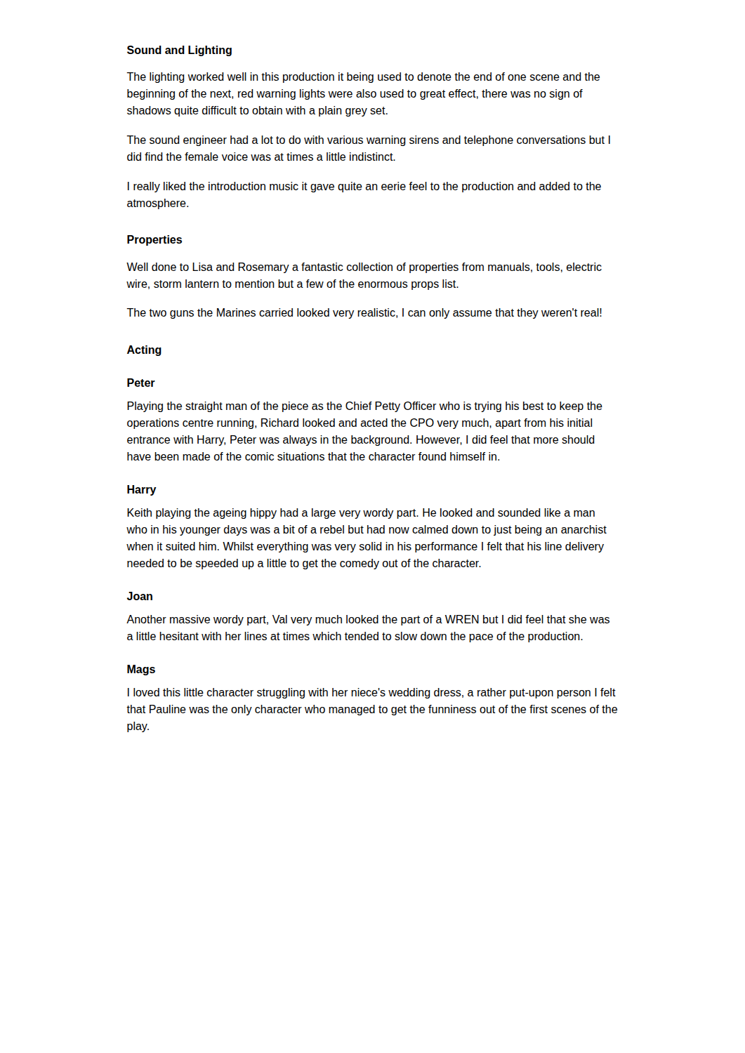Sound and Lighting
The lighting worked well in this production it being used to denote the end of one scene and the beginning of the next, red warning lights were also used to great effect, there was no sign of shadows quite difficult to obtain with a plain grey set.
The sound engineer had a lot to do with various warning sirens and telephone conversations but I did find the female voice was at times a little indistinct.
I really liked the introduction music it gave quite an eerie feel to the production and added to the atmosphere.
Properties
Well done to Lisa and Rosemary a fantastic collection of properties from manuals, tools, electric wire, storm lantern to mention but a few of the enormous props list.
The two guns the Marines carried looked very realistic, I can only assume that they weren't real!
Acting
Peter
Playing the straight man of the piece as the Chief Petty Officer who is trying his best to keep the operations centre running, Richard looked and acted the CPO very much, apart from his initial entrance with Harry, Peter was always in the background. However, I did feel that more should have been made of the comic situations that the character found himself in.
Harry
Keith playing the ageing hippy had a large very wordy part. He looked and sounded like a man who in his younger days was a bit of a rebel but had now calmed down to just being an anarchist when it suited him. Whilst everything was very solid in his performance I felt that his line delivery needed to be speeded up a little to get the comedy out of the character.
Joan
Another massive wordy part, Val very much looked the part of a WREN but I did feel that she was a little hesitant with her lines at times which tended to slow down the pace of the production.
Mags
I loved this little character struggling with her niece's wedding dress, a rather put-upon person I felt that Pauline was the only character who managed to get the funniness out of the first scenes of the play.